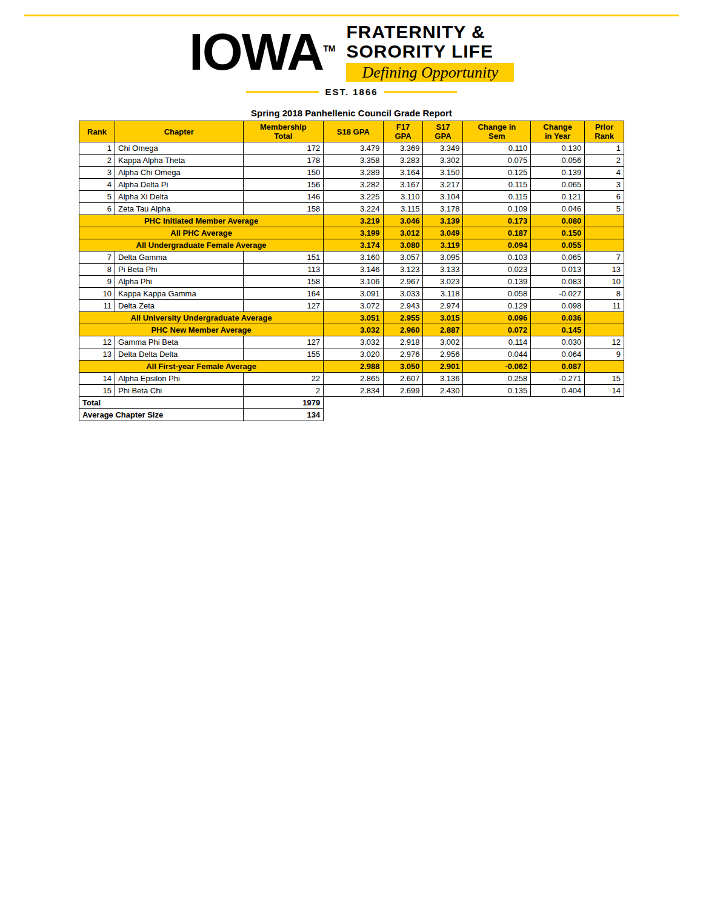IOWATM
FRATERNITY &
SORORITY LIFE
Defining Opportunity
EST. 1866
Spring 2018 Panhellenic Council Grade Report
| Rank | Chapter | Membership Total | S18 GPA | F17 GPA | S17 GPA | Change in Sem | Change in Year | Prior Rank |
| --- | --- | --- | --- | --- | --- | --- | --- | --- |
| 1 | Chi Omega | 172 | 3.479 | 3.369 | 3.349 | 0.110 | 0.130 | 1 |
| 2 | Kappa Alpha Theta | 178 | 3.358 | 3.283 | 3.302 | 0.075 | 0.056 | 2 |
| 3 | Alpha Chi Omega | 150 | 3.289 | 3.164 | 3.150 | 0.125 | 0.139 | 4 |
| 4 | Alpha Delta Pi | 156 | 3.282 | 3.167 | 3.217 | 0.115 | 0.065 | 3 |
| 5 | Alpha Xi Delta | 146 | 3.225 | 3.110 | 3.104 | 0.115 | 0.121 | 6 |
| 6 | Zeta Tau Alpha | 158 | 3.224 | 3.115 | 3.178 | 0.109 | 0.046 | 5 |
| PHC Initiated Member Average | 3.219 | 3.046 | 3.139 | 0.173 | 0.080 | |
| All PHC Average | 3.199 | 3.012 | 3.049 | 0.187 | 0.150 | |
| All Undergraduate Female Average | 3.174 | 3.080 | 3.119 | 0.094 | 0.055 | |
| 7 | Delta Gamma | 151 | 3.160 | 3.057 | 3.095 | 0.103 | 0.065 | 7 |
| 8 | Pi Beta Phi | 113 | 3.146 | 3.123 | 3.133 | 0.023 | 0.013 | 13 |
| 9 | Alpha Phi | 158 | 3.106 | 2.967 | 3.023 | 0.139 | 0.083 | 10 |
| 10 | Kappa Kappa Gamma | 164 | 3.091 | 3.033 | 3.118 | 0.058 | -0.027 | 8 |
| 11 | Delta Zeta | 127 | 3.072 | 2.943 | 2.974 | 0.129 | 0.098 | 11 |
| All University Undergraduate Average | 3.051 | 2.955 | 3.015 | 0.096 | 0.036 | |
| PHC New Member Average | 3.032 | 2.960 | 2.887 | 0.072 | 0.145 | |
| 12 | Gamma Phi Beta | 127 | 3.032 | 2.918 | 3.002 | 0.114 | 0.030 | 12 |
| 13 | Delta Delta Delta | 155 | 3.020 | 2.976 | 2.956 | 0.044 | 0.064 | 9 |
| All First-year Female Average | 2.988 | 3.050 | 2.901 | -0.062 | 0.087 | |
| 14 | Alpha Epsilon Phi | 22 | 2.865 | 2.607 | 3.136 | 0.258 | -0.271 | 15 |
| 15 | Phi Beta Chi | 2 | 2.834 | 2.699 | 2.430 | 0.135 | 0.404 | 14 |
| Total | 1979 | |
| Average Chapter Size | 134 | |